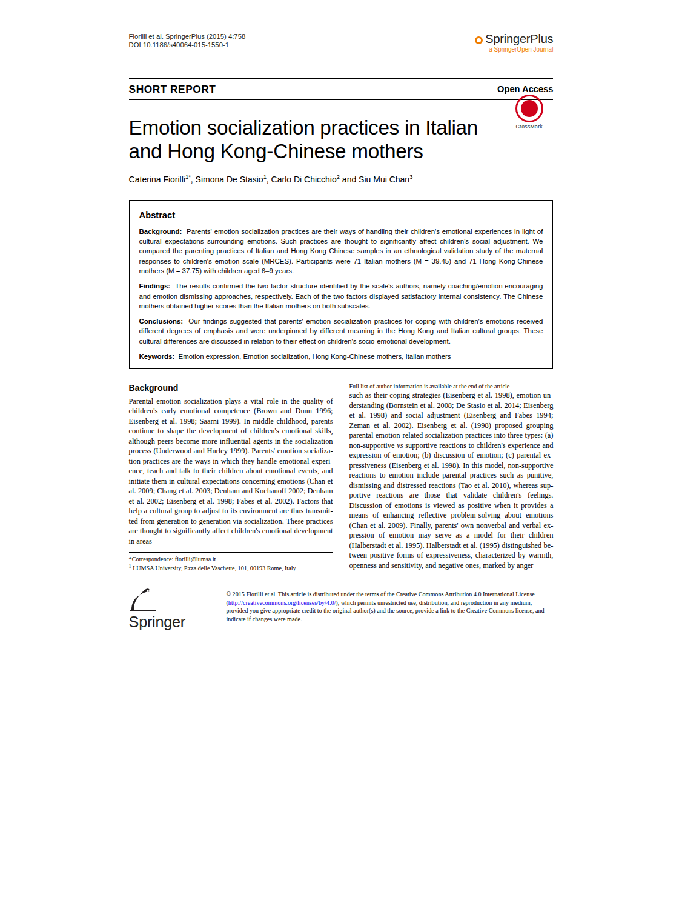Fiorilli et al. SpringerPlus (2015) 4:758
DOI 10.1186/s40064-015-1550-1
SpringerPlus
a SpringerOpen Journal
SHORT REPORT
Open Access
CrossMark
Emotion socialization practices in Italian
and Hong Kong-Chinese mothers
Caterina Fiorilli1*, Simona De Stasio1, Carlo Di Chicchio2 and Siu Mui Chan3
Abstract
Background: Parents' emotion socialization practices are their ways of handling their children's emotional experiences in light of cultural expectations surrounding emotions. Such practices are thought to significantly affect children's social adjustment. We compared the parenting practices of Italian and Hong Kong Chinese samples in an ethnological validation study of the maternal responses to children's emotion scale (MRCES). Participants were 71 Italian mothers (M = 39.45) and 71 Hong Kong-Chinese mothers (M = 37.75) with children aged 6–9 years.
Findings: The results confirmed the two-factor structure identified by the scale's authors, namely coaching/emotion-encouraging and emotion dismissing approaches, respectively. Each of the two factors displayed satisfactory internal consistency. The Chinese mothers obtained higher scores than the Italian mothers on both subscales.
Conclusions: Our findings suggested that parents' emotion socialization practices for coping with children's emotions received different degrees of emphasis and were underpinned by different meaning in the Hong Kong and Italian cultural groups. These cultural differences are discussed in relation to their effect on children's socio-emotional development.
Keywords: Emotion expression, Emotion socialization, Hong Kong-Chinese mothers, Italian mothers
Background
Parental emotion socialization plays a vital role in the quality of children's early emotional competence (Brown and Dunn 1996; Eisenberg et al. 1998; Saarni 1999). In middle childhood, parents continue to shape the development of children's emotional skills, although peers become more influential agents in the socialization process (Underwood and Hurley 1999). Parents' emotion socialization practices are the ways in which they handle emotional experience, teach and talk to their children about emotional events, and initiate them in cultural expectations concerning emotions (Chan et al. 2009; Chang et al. 2003; Denham and Kochanoff 2002; Denham et al. 2002; Eisenberg et al. 1998; Fabes et al. 2002). Factors that help a cultural group to adjust to its environment are thus transmitted from generation to generation via socialization. These practices are thought to significantly affect children's emotional development in areas
*Correspondence: fiorilli@lumsa.it
1 LUMSA University, P.zza delle Vaschette, 101, 00193 Rome, Italy
Full list of author information is available at the end of the article
such as their coping strategies (Eisenberg et al. 1998), emotion understanding (Bornstein et al. 2008; De Stasio et al. 2014; Eisenberg et al. 1998) and social adjustment (Eisenberg and Fabes 1994; Zeman et al. 2002). Eisenberg et al. (1998) proposed grouping parental emotion-related socialization practices into three types: (a) non-supportive vs supportive reactions to children's experience and expression of emotion; (b) discussion of emotion; (c) parental expressiveness (Eisenberg et al. 1998). In this model, non-supportive reactions to emotion include parental practices such as punitive, dismissing and distressed reactions (Tao et al. 2010), whereas supportive reactions are those that validate children's feelings. Discussion of emotions is viewed as positive when it provides a means of enhancing reflective problem-solving about emotions (Chan et al. 2009). Finally, parents' own nonverbal and verbal expression of emotion may serve as a model for their children (Halberstadt et al. 1995). Halberstadt et al. (1995) distinguished between positive forms of expressiveness, characterized by warmth, openness and sensitivity, and negative ones, marked by anger
Springer
© 2015 Fiorilli et al. This article is distributed under the terms of the Creative Commons Attribution 4.0 International License (http://creativecommons.org/licenses/by/4.0/), which permits unrestricted use, distribution, and reproduction in any medium, provided you give appropriate credit to the original author(s) and the source, provide a link to the Creative Commons license, and indicate if changes were made.